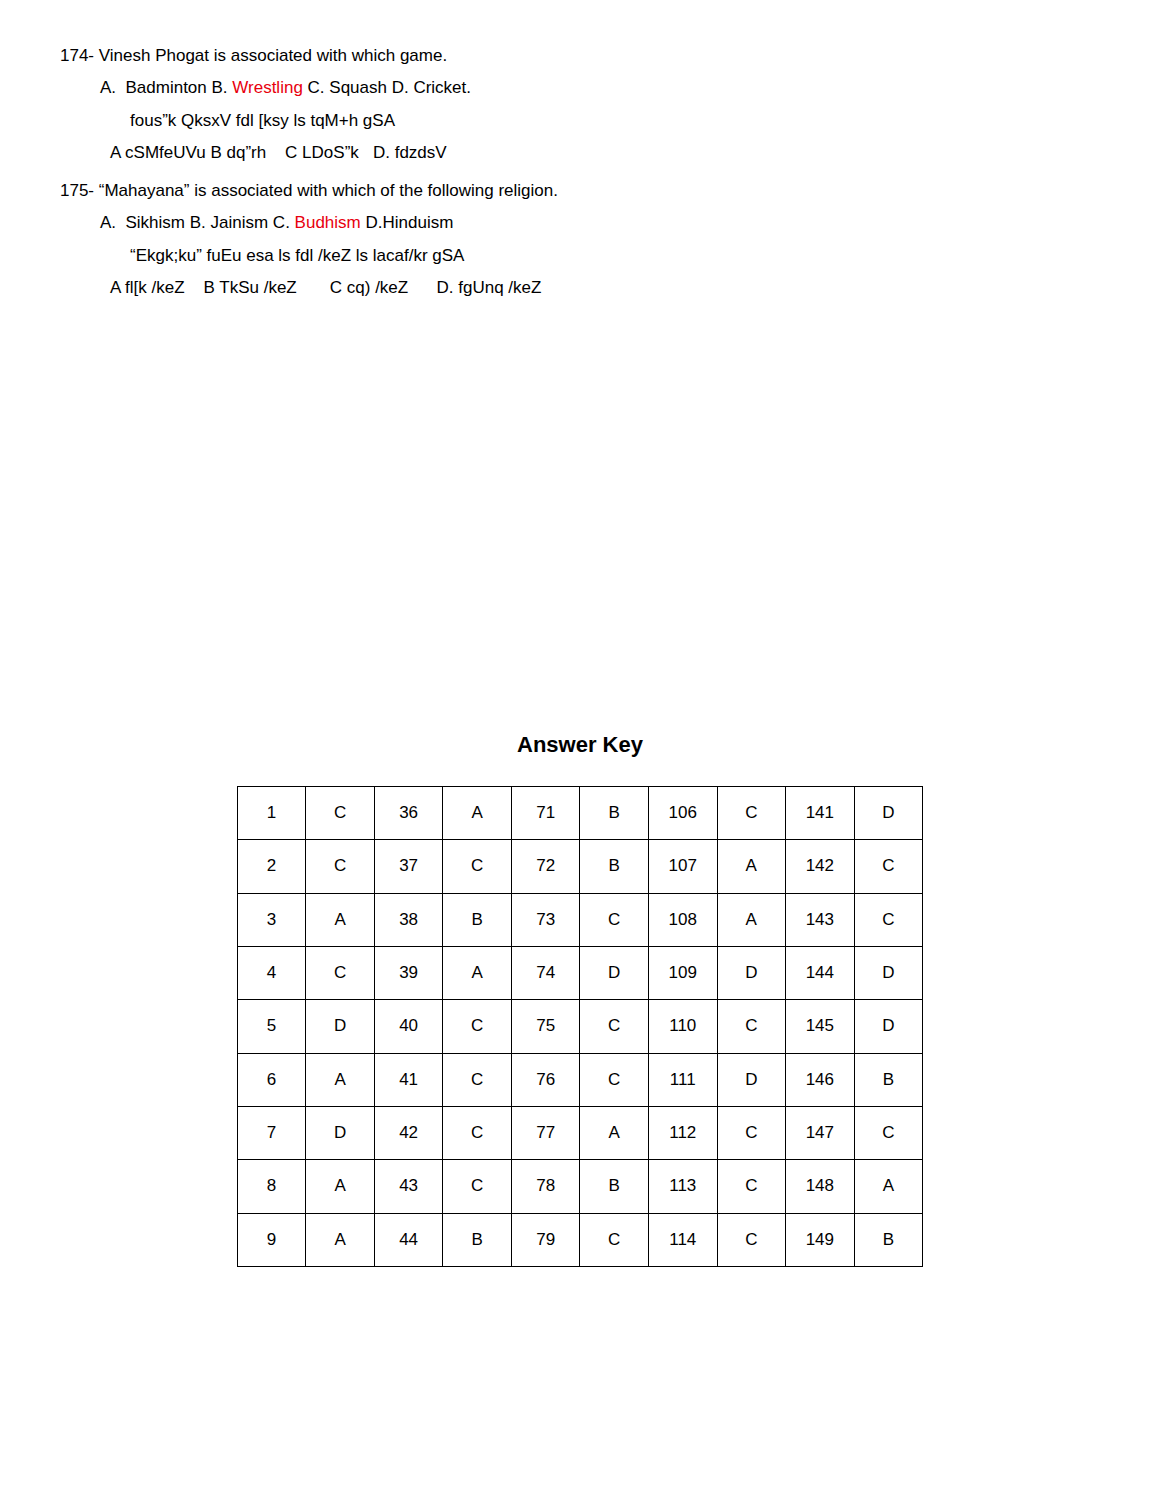174- Vinesh Phogat is associated with which game.
A. Badminton B. Wrestling C. Squash D. Cricket.
fous”k QksxV fdl [ksy ls tqM+h gSA
A cSMfeUVu B dq”rh C LDoS”k D. fdzdsV
175- “Mahayana” is associated with which of the following religion.
A. Sikhism B. Jainism C. Budhism D.Hinduism
“Ekgk;ku” fuEu esa ls fdl /keZ ls lacaf/kr gSA
A fl[k /keZ B TkSu /keZ C cq) /keZ D. fgUnq /keZ
Answer Key
| 1 | C | 36 | A | 71 | B | 106 | C | 141 | D |
| 2 | C | 37 | C | 72 | B | 107 | A | 142 | C |
| 3 | A | 38 | B | 73 | C | 108 | A | 143 | C |
| 4 | C | 39 | A | 74 | D | 109 | D | 144 | D |
| 5 | D | 40 | C | 75 | C | 110 | C | 145 | D |
| 6 | A | 41 | C | 76 | C | 111 | D | 146 | B |
| 7 | D | 42 | C | 77 | A | 112 | C | 147 | C |
| 8 | A | 43 | C | 78 | B | 113 | C | 148 | A |
| 9 | A | 44 | B | 79 | C | 114 | C | 149 | B |